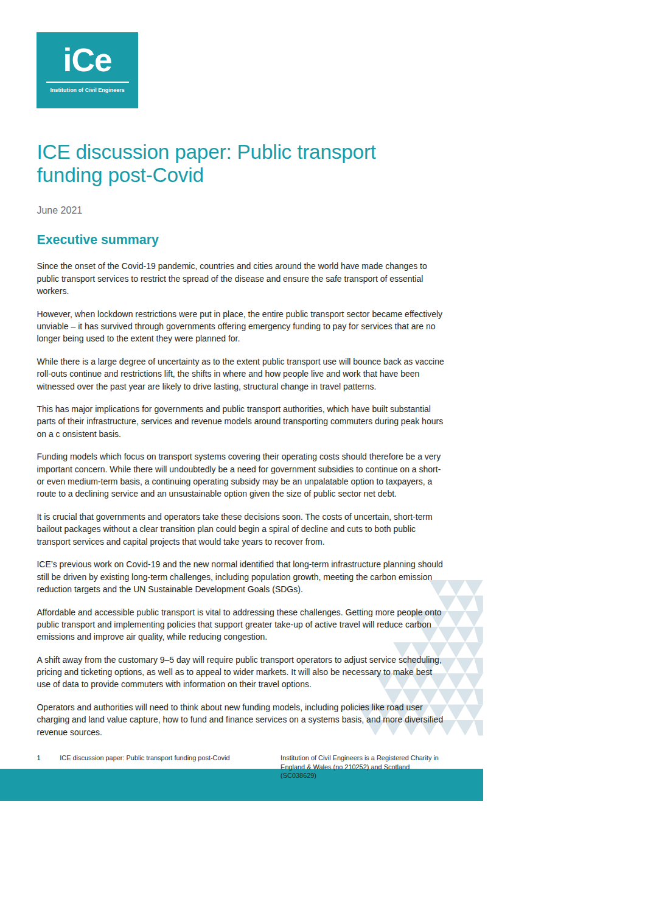iCe
Institution of Civil Engineers
ICE discussion paper: Public transport funding post-Covid
June 2021
Executive summary
Since the onset of the Covid-19 pandemic, countries and cities around the world have made changes to public transport services to restrict the spread of the disease and ensure the safe transport of essential workers.
However, when lockdown restrictions were put in place, the entire public transport sector became effectively unviable – it has survived through governments offering emergency funding to pay for services that are no longer being used to the extent they were planned for.
While there is a large degree of uncertainty as to the extent public transport use will bounce back as vaccine roll-outs continue and restrictions lift, the shifts in where and how people live and work that have been witnessed over the past year are likely to drive lasting, structural change in travel patterns.
This has major implications for governments and public transport authorities, which have built substantial parts of their infrastructure, services and revenue models around transporting commuters during peak hours on a c onsistent basis.
Funding models which focus on transport systems covering their operating costs should therefore be a very important concern. While there will undoubtedly be a need for government subsidies to continue on a short- or even medium-term basis, a continuing operating subsidy may be an unpalatable option to taxpayers, a route to a declining service and an unsustainable option given the size of public sector net debt.
It is crucial that governments and operators take these decisions soon. The costs of uncertain, short-term bailout packages without a clear transition plan could begin a spiral of decline and cuts to both public transport services and capital projects that would take years to recover from.
ICE’s previous work on Covid-19 and the new normal identified that long-term infrastructure planning should still be driven by existing long-term challenges, including population growth, meeting the carbon emission reduction targets and the UN Sustainable Development Goals (SDGs).
Affordable and accessible public transport is vital to addressing these challenges. Getting more people onto public transport and implementing policies that support greater take-up of active travel will reduce carbon emissions and improve air quality, while reducing congestion.
A shift away from the customary 9–5 day will require public transport operators to adjust service scheduling, pricing and ticketing options, as well as to appeal to wider markets. It will also be necessary to make best use of data to provide commuters with information on their travel options.
Operators and authorities will need to think about new funding models, including policies like road user charging and land value capture, how to fund and finance services on a systems basis, and more diversified revenue sources.
1 ICE discussion paper: Public transport funding post-Covid
Institution of Civil Engineers is a Registered Charity in England & Wales (no 210252) and Scotland (SC038629)